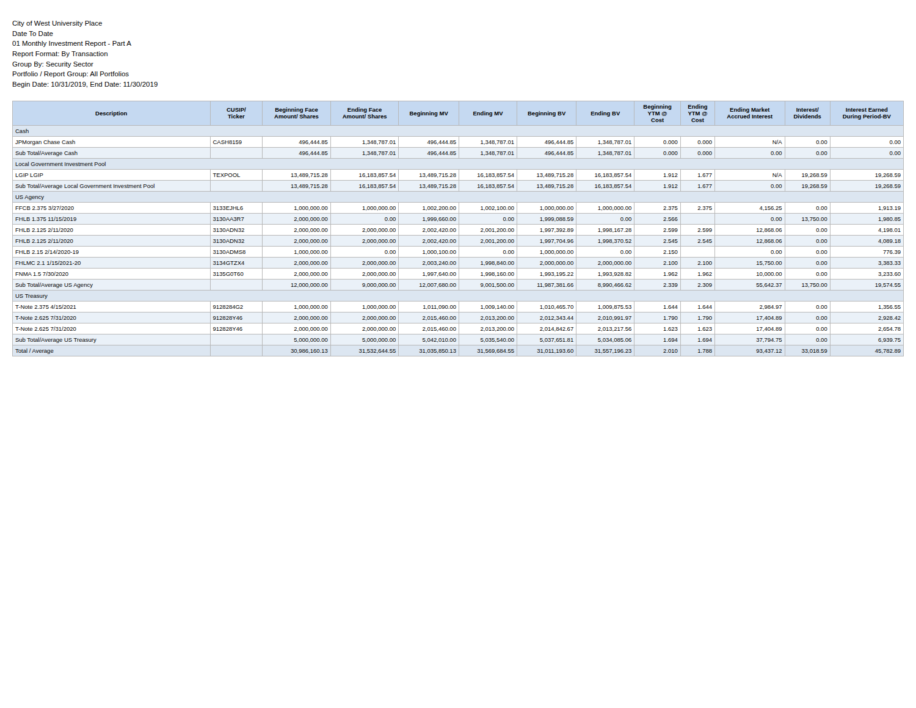City of West University Place
Date To Date
01 Monthly Investment Report - Part A
Report Format: By Transaction
Group By: Security Sector
Portfolio / Report Group: All Portfolios
Begin Date: 10/31/2019, End Date: 11/30/2019
| Description | CUSIP/ Ticker | Beginning Face Amount/ Shares | Ending Face Amount/ Shares | Beginning MV | Ending MV | Beginning BV | Ending BV | Beginning YTM @ Cost | Ending YTM @ Cost | Ending Market Accrued Interest | Interest/ Dividends | Interest Earned During Period-BV |
| --- | --- | --- | --- | --- | --- | --- | --- | --- | --- | --- | --- | --- |
| Cash |
| JPMorgan Chase Cash | CASH8159 | 496,444.85 | 1,348,787.01 | 496,444.85 | 1,348,787.01 | 496,444.85 | 1,348,787.01 | 0.000 | 0.000 | N/A | 0.00 | 0.00 |
| Sub Total/Average Cash | | 496,444.85 | 1,348,787.01 | 496,444.85 | 1,348,787.01 | 496,444.85 | 1,348,787.01 | 0.000 | 0.000 | 0.00 | 0.00 | 0.00 |
| Local Government Investment Pool |
| LGIP LGIP | TEXPOOL | 13,489,715.28 | 16,183,857.54 | 13,489,715.28 | 16,183,857.54 | 13,489,715.28 | 16,183,857.54 | 1.912 | 1.677 | N/A | 19,268.59 | 19,268.59 |
| Sub Total/Average Local Government Investment Pool | | 13,489,715.28 | 16,183,857.54 | 13,489,715.28 | 16,183,857.54 | 13,489,715.28 | 16,183,857.54 | 1.912 | 1.677 | 0.00 | 19,268.59 | 19,268.59 |
| US Agency |
| FFCB 2.375 3/27/2020 | 3133EJHL6 | 1,000,000.00 | 1,000,000.00 | 1,002,200.00 | 1,002,100.00 | 1,000,000.00 | 1,000,000.00 | 2.375 | 2.375 | 4,156.25 | 0.00 | 1,913.19 |
| FHLB 1.375 11/15/2019 | 3130AA3R7 | 2,000,000.00 | 0.00 | 1,999,660.00 | 0.00 | 1,999,088.59 | 0.00 | 2.566 | | 0.00 | 13,750.00 | 1,980.85 |
| FHLB 2.125 2/11/2020 | 3130ADN32 | 2,000,000.00 | 2,000,000.00 | 2,002,420.00 | 2,001,200.00 | 1,997,392.89 | 1,998,167.28 | 2.599 | 2.599 | 12,868.06 | 0.00 | 4,198.01 |
| FHLB 2.125 2/11/2020 | 3130ADN32 | 2,000,000.00 | 2,000,000.00 | 2,002,420.00 | 2,001,200.00 | 1,997,704.96 | 1,998,370.52 | 2.545 | 2.545 | 12,868.06 | 0.00 | 4,089.18 |
| FHLB 2.15 2/14/2020-19 | 3130ADMS8 | 1,000,000.00 | 0.00 | 1,000,100.00 | 0.00 | 1,000,000.00 | 0.00 | 2.150 | | 0.00 | 0.00 | 776.39 |
| FHLMC 2.1 1/15/2021-20 | 3134GTZX4 | 2,000,000.00 | 2,000,000.00 | 2,003,240.00 | 1,998,840.00 | 2,000,000.00 | 2,000,000.00 | 2.100 | 2.100 | 15,750.00 | 0.00 | 3,383.33 |
| FNMA 1.5 7/30/2020 | 3135G0T60 | 2,000,000.00 | 2,000,000.00 | 1,997,640.00 | 1,998,160.00 | 1,993,195.22 | 1,993,928.82 | 1.962 | 1.962 | 10,000.00 | 0.00 | 3,233.60 |
| Sub Total/Average US Agency | | 12,000,000.00 | 9,000,000.00 | 12,007,680.00 | 9,001,500.00 | 11,987,381.66 | 8,990,466.62 | 2.339 | 2.309 | 55,642.37 | 13,750.00 | 19,574.55 |
| US Treasury |
| T-Note 2.375 4/15/2021 | 9128284G2 | 1,000,000.00 | 1,000,000.00 | 1,011,090.00 | 1,009,140.00 | 1,010,465.70 | 1,009,875.53 | 1.644 | 1.644 | 2,984.97 | 0.00 | 1,356.55 |
| T-Note 2.625 7/31/2020 | 912828Y46 | 2,000,000.00 | 2,000,000.00 | 2,015,460.00 | 2,013,200.00 | 2,012,343.44 | 2,010,991.97 | 1.790 | 1.790 | 17,404.89 | 0.00 | 2,928.42 |
| T-Note 2.625 7/31/2020 | 912828Y46 | 2,000,000.00 | 2,000,000.00 | 2,015,460.00 | 2,013,200.00 | 2,014,842.67 | 2,013,217.56 | 1.623 | 1.623 | 17,404.89 | 0.00 | 2,654.78 |
| Sub Total/Average US Treasury | | 5,000,000.00 | 5,000,000.00 | 5,042,010.00 | 5,035,540.00 | 5,037,651.81 | 5,034,085.06 | 1.694 | 1.694 | 37,794.75 | 0.00 | 6,939.75 |
| Total / Average | | 30,986,160.13 | 31,532,644.55 | 31,035,850.13 | 31,569,684.55 | 31,011,193.60 | 31,557,196.23 | 2.010 | 1.788 | 93,437.12 | 33,018.59 | 45,782.89 |